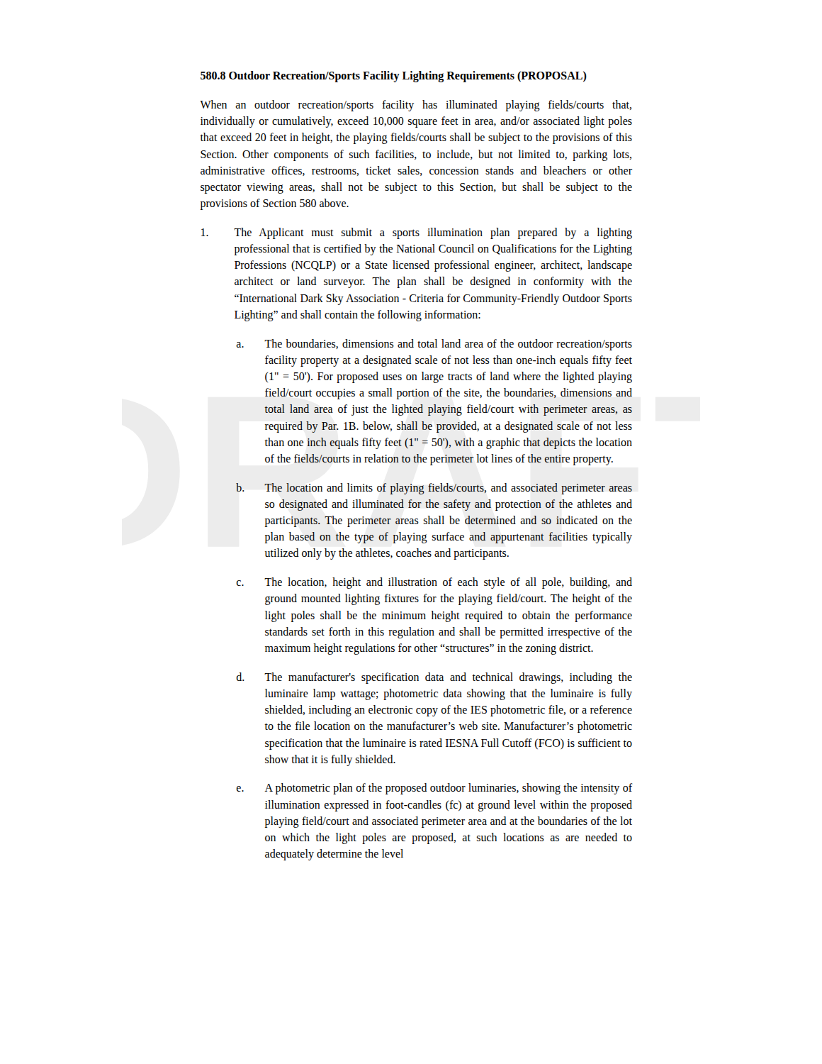DRAFT
580.8 Outdoor Recreation/Sports Facility Lighting Requirements (PROPOSAL)
When an outdoor recreation/sports facility has illuminated playing fields/courts that, individually or cumulatively, exceed 10,000 square feet in area, and/or associated light poles that exceed 20 feet in height, the playing fields/courts shall be subject to the provisions of this Section. Other components of such facilities, to include, but not limited to, parking lots, administrative offices, restrooms, ticket sales, concession stands and bleachers or other spectator viewing areas, shall not be subject to this Section, but shall be subject to the provisions of Section 580 above.
1. The Applicant must submit a sports illumination plan prepared by a lighting professional that is certified by the National Council on Qualifications for the Lighting Professions (NCQLP) or a State licensed professional engineer, architect, landscape architect or land surveyor. The plan shall be designed in conformity with the “International Dark Sky Association - Criteria for Community-Friendly Outdoor Sports Lighting” and shall contain the following information:
The boundaries, dimensions and total land area of the outdoor recreation/sports facility property at a designated scale of not less than one-inch equals fifty feet (1" = 50'). For proposed uses on large tracts of land where the lighted playing field/court occupies a small portion of the site, the boundaries, dimensions and total land area of just the lighted playing field/court with perimeter areas, as required by Par. 1B. below, shall be provided, at a designated scale of not less than one inch equals fifty feet (1" = 50'), with a graphic that depicts the location of the fields/courts in relation to the perimeter lot lines of the entire property.
The location and limits of playing fields/courts, and associated perimeter areas so designated and illuminated for the safety and protection of the athletes and participants. The perimeter areas shall be determined and so indicated on the plan based on the type of playing surface and appurtenant facilities typically utilized only by the athletes, coaches and participants.
The location, height and illustration of each style of all pole, building, and ground mounted lighting fixtures for the playing field/court. The height of the light poles shall be the minimum height required to obtain the performance standards set forth in this regulation and shall be permitted irrespective of the maximum height regulations for other “structures” in the zoning district.
The manufacturer's specification data and technical drawings, including the luminaire lamp wattage; photometric data showing that the luminaire is fully shielded, including an electronic copy of the IES photometric file, or a reference to the file location on the manufacturer’s web site. Manufacturer’s photometric specification that the luminaire is rated IESNA Full Cutoff (FCO) is sufficient to show that it is fully shielded.
A photometric plan of the proposed outdoor luminaries, showing the intensity of illumination expressed in foot-candles (fc) at ground level within the proposed playing field/court and associated perimeter area and at the boundaries of the lot on which the light poles are proposed, at such locations as are needed to adequately determine the level